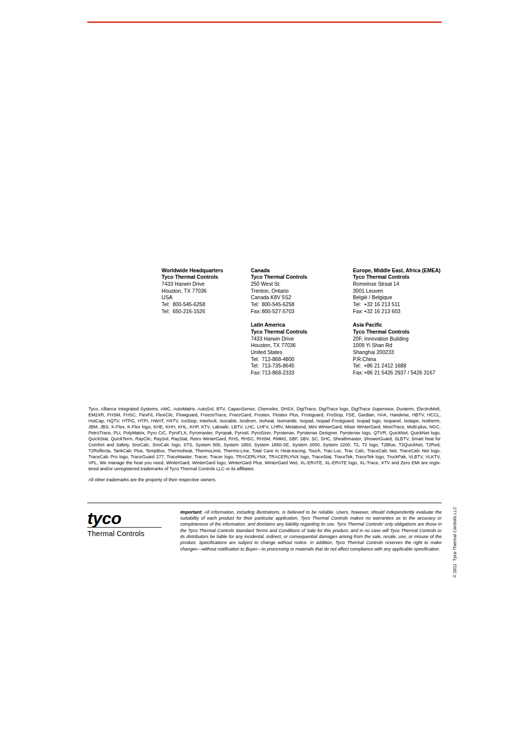Worldwide Headquarters
Tyco Thermal Controls
7433 Harwin Drive
Houston, TX 77036
USA
Tel: 800-545-6258
Tel: 650-216-1526
Canada
Tyco Thermal Controls
250 West St.
Trenton, Ontario
Canada K8V 5S2
Tel: 800-545-6258
Fax: 800-527-5703
Latin America
Tyco Thermal Controls
7433 Harwin Drive
Houston, TX 77036
United States
Tel: 713-868-4800
Tel: 713-735-8645
Fax: 713-868-2333
Europe, Middle East, Africa (EMEA)
Tyco Thermal Controls
Romeinse Straat 14
3001 Leuven
België / Belgique
Tel:+32 16 213 511
Fax:+32 16 213 603
Asia Pacific
Tyco Thermal Controls
20F, Innovation Building
1009 Yi Shan Rd
Shanghai 200233
P.R.China
Tel:+86 21 2412 1688
Fax:+86 21 5426 2937 / 5426 3167
Tyco, Alliance Integrated Systems, AMC, AutoMatrix, AutoSol, BTV, CapaciSense, Chemelex, DHSX, DigiTrace, DigiTrace logo, DigiTrace Supervisor, Duoterm, ElectroMelt, EM2XR, FHSM, FHSC, FlexFit, FlexiClic, Flowguard, FreezeTrace, FreezGard, Frostex, Flostex Plus, Frostguard, FroStop, FSE, Gardian, HAK, Handvise, HBTV, HCCL, HotCap, HQTV, HTPG, HTPI, HWAT, HXTV, IceStop, Interlock, Isocable, Isodrum, Isoheat, Isomantle, Isopad, Isopad Frostguard, Isopad logo, Isopanel, Isotape, Isotherm, JBM, JBS, K-Flex, K-Flex logo, KHE, KHH, KHL, KHP, KTV, Labsafe, LBTV, LHC, LHFV, LHRV, Metabond, Mini WinterGard, Miser WinterGard, MoniTrace, Multi-plus, NGC, PetroTrace, PLI, PolyMatrix, Pyro CiC, PyroFLX, Pyromaster, Pyropak, Pyrosil, PyroSizer, Pyrotenax, Pyrotenax Designer, Pyrotenax logo, QTVR, QuickNet, QuickNet logo, QuickStat, QuickTerm, RayClic, RaySol, RayStat, Retro WinterGard, RHS, RHSC, RHSM, RMM2, SBF, SBV, SC, SHC, Sheathmaster, ShowerGuard, SLBTV, Smart heat for Comfort and Safety, SnoCalc, SnoCalc logo, STS, System 500, System 1850, System 1850-SE, System 2000, System 2200, T2, T2 logo, T2Blue, T2QuickNet, T2Red, T2Reflecta, TankCalc Plus, TempBus, Thermoheat, ThermoLimit, Thermo-Line, Total Care in Heat-tracing, Touch, Trac-Loc, Trac Calc, TraceCalc Net, TraceCalc Net logo, TraceCalc Pro logo, TraceGuard 277, TraceMaster, Tracer, Tracer logo, TRACERLYNX, TRACERLYNX logo, TraceStat, TraceTek, TraceTek logo, TruckPak, VLBTV, VLKTV, VPL, We manage the heat you need, WinterGard, WinterGard logo, WinterGard Plus, WinterGard Wet, XL-ERATE, XL-ERATE logo, XL-Trace, XTV and Zero EMI are registered and/or unregistered trademarks of Tyco Thermal Controls LLC or its affiliates.
All other trademarks are the property of their respective owners.
© 2011 Tyco Thermal Controls LLC
tyco
Thermal Controls
Important: All information, including illustrations, is believed to be reliable. Users, however, should independently evaluate the suitability of each product for their particular application. Tyco Thermal Controls makes no warranties as to the accuracy or completeness of the information, and disclaims any liability regarding its use. Tyco Thermal Controls' only obligations are those in the Tyco Thermal Controls Standard Terms and Conditions of Sale for this product, and in no case will Tyco Thermal Controls or its distributors be liable for any incidental, indirect, or consequential damages arising from the sale, resale, use, or misuse of the product. Specifications are subject to change without notice. In addition, Tyco Thermal Controls reserves the right to make changes—without notification to Buyer—to processing or materials that do not affect compliance with any applicable specification.